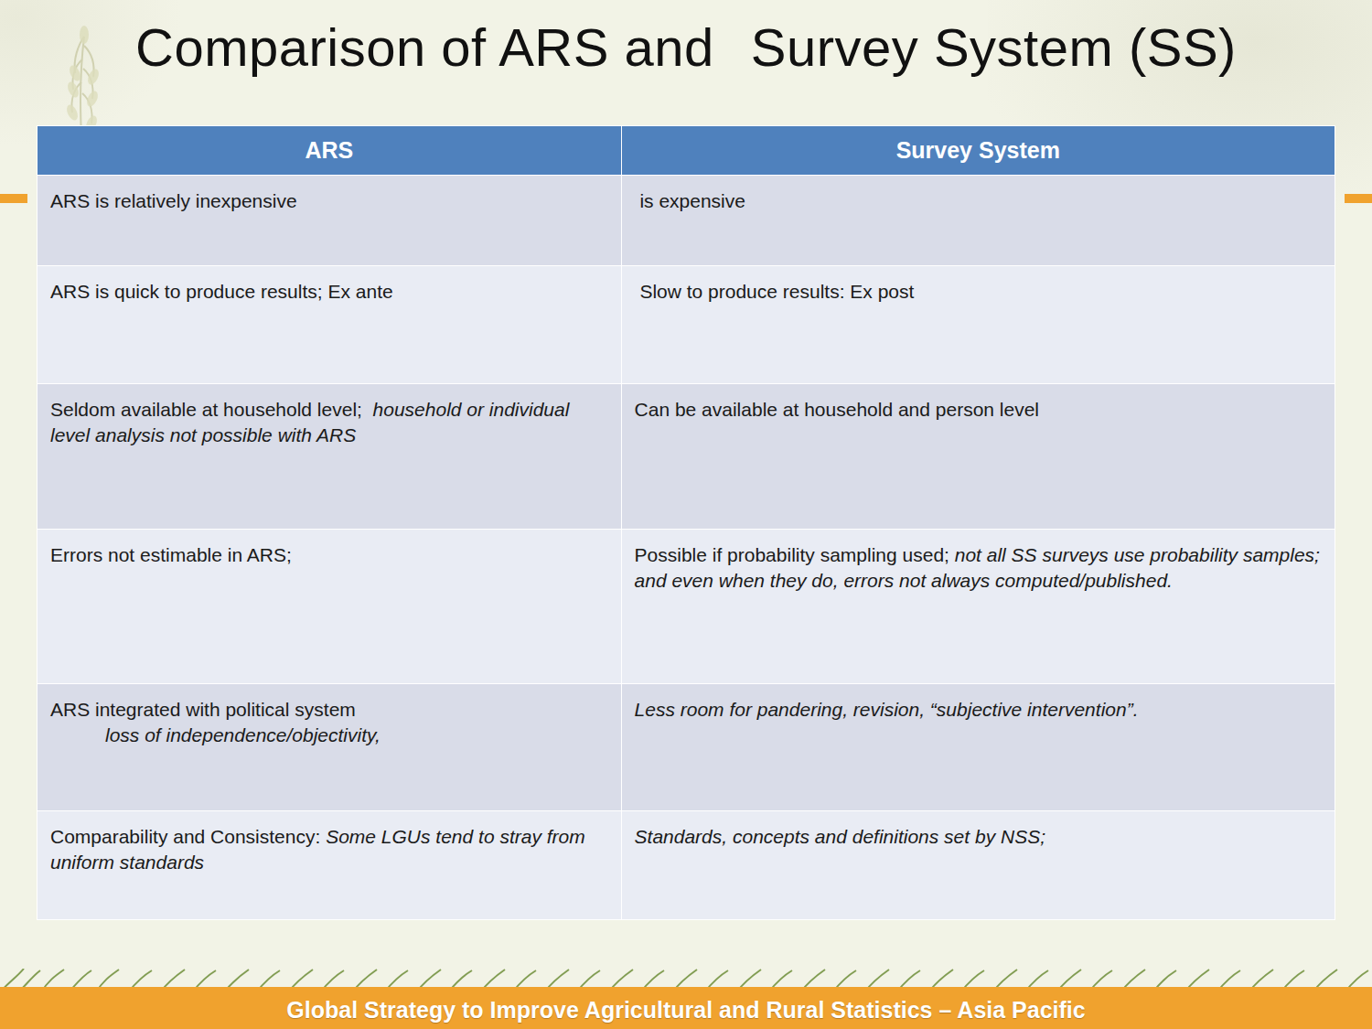Comparison of ARS and Survey System (SS)
| ARS | Survey System |
| --- | --- |
| ARS is relatively inexpensive | is expensive |
| ARS is quick to produce results; Ex ante | Slow to produce results: Ex post |
| Seldom available at household level; household or individual level analysis not possible with ARS | Can be available at household and person level |
| Errors not estimable in ARS; | Possible if probability sampling used; not all SS surveys use probability samples; and even when they do, errors not always computed/published. |
| ARS integrated with political system loss of independence/objectivity, | Less room for pandering, revision, “subjective intervention”. |
| Comparability and Consistency: Some LGUs tend to stray from uniform standards | Standards, concepts and definitions set by NSS; |
Global Strategy to Improve Agricultural and Rural Statistics – Asia Pacific